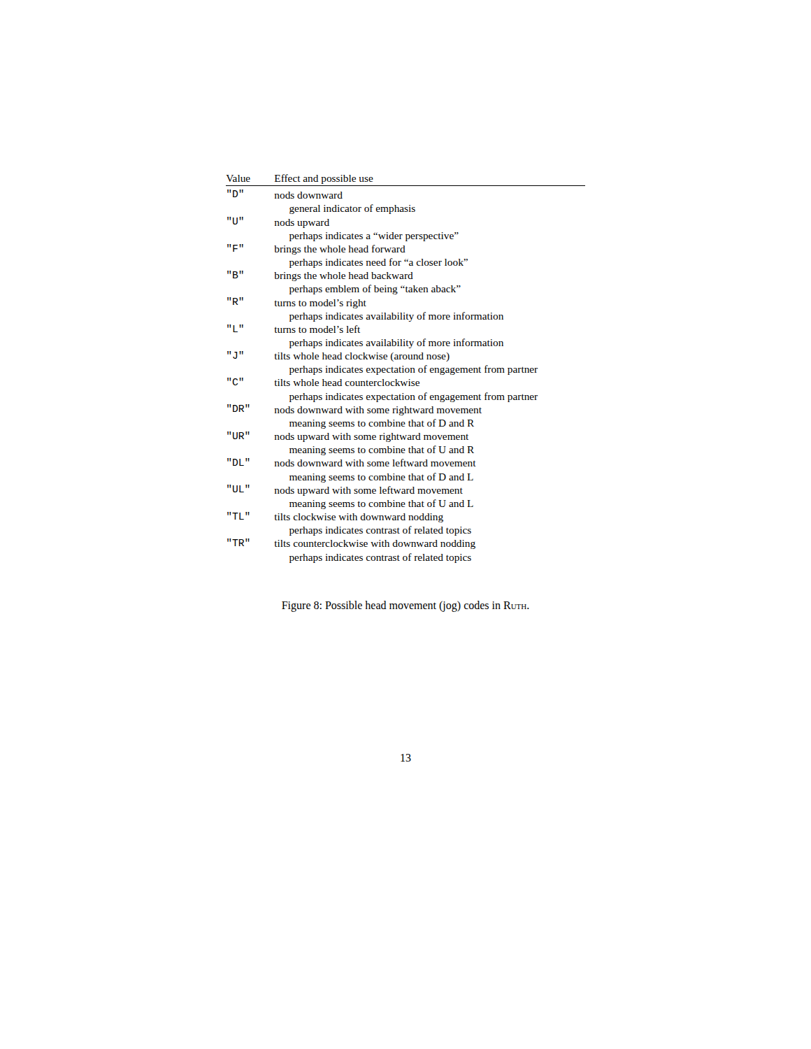| Value | Effect and possible use |
| --- | --- |
| "D" | nods downward general indicator of emphasis |
| "U" | nods upward perhaps indicates a “wider perspective” |
| "F" | brings the whole head forward perhaps indicates need for “a closer look” |
| "B" | brings the whole head backward perhaps emblem of being “taken aback” |
| "R" | turns to model’s right perhaps indicates availability of more information |
| "L" | turns to model’s left perhaps indicates availability of more information |
| "J" | tilts whole head clockwise (around nose) perhaps indicates expectation of engagement from partner |
| "C" | tilts whole head counterclockwise perhaps indicates expectation of engagement from partner |
| "DR" | nods downward with some rightward movement meaning seems to combine that of D and R |
| "UR" | nods upward with some rightward movement meaning seems to combine that of U and R |
| "DL" | nods downward with some leftward movement meaning seems to combine that of D and L |
| "UL" | nods upward with some leftward movement meaning seems to combine that of U and L |
| "TL" | tilts clockwise with downward nodding perhaps indicates contrast of related topics |
| "TR" | tilts counterclockwise with downward nodding perhaps indicates contrast of related topics |
Figure 8: Possible head movement (jog) codes in Ruth.
13